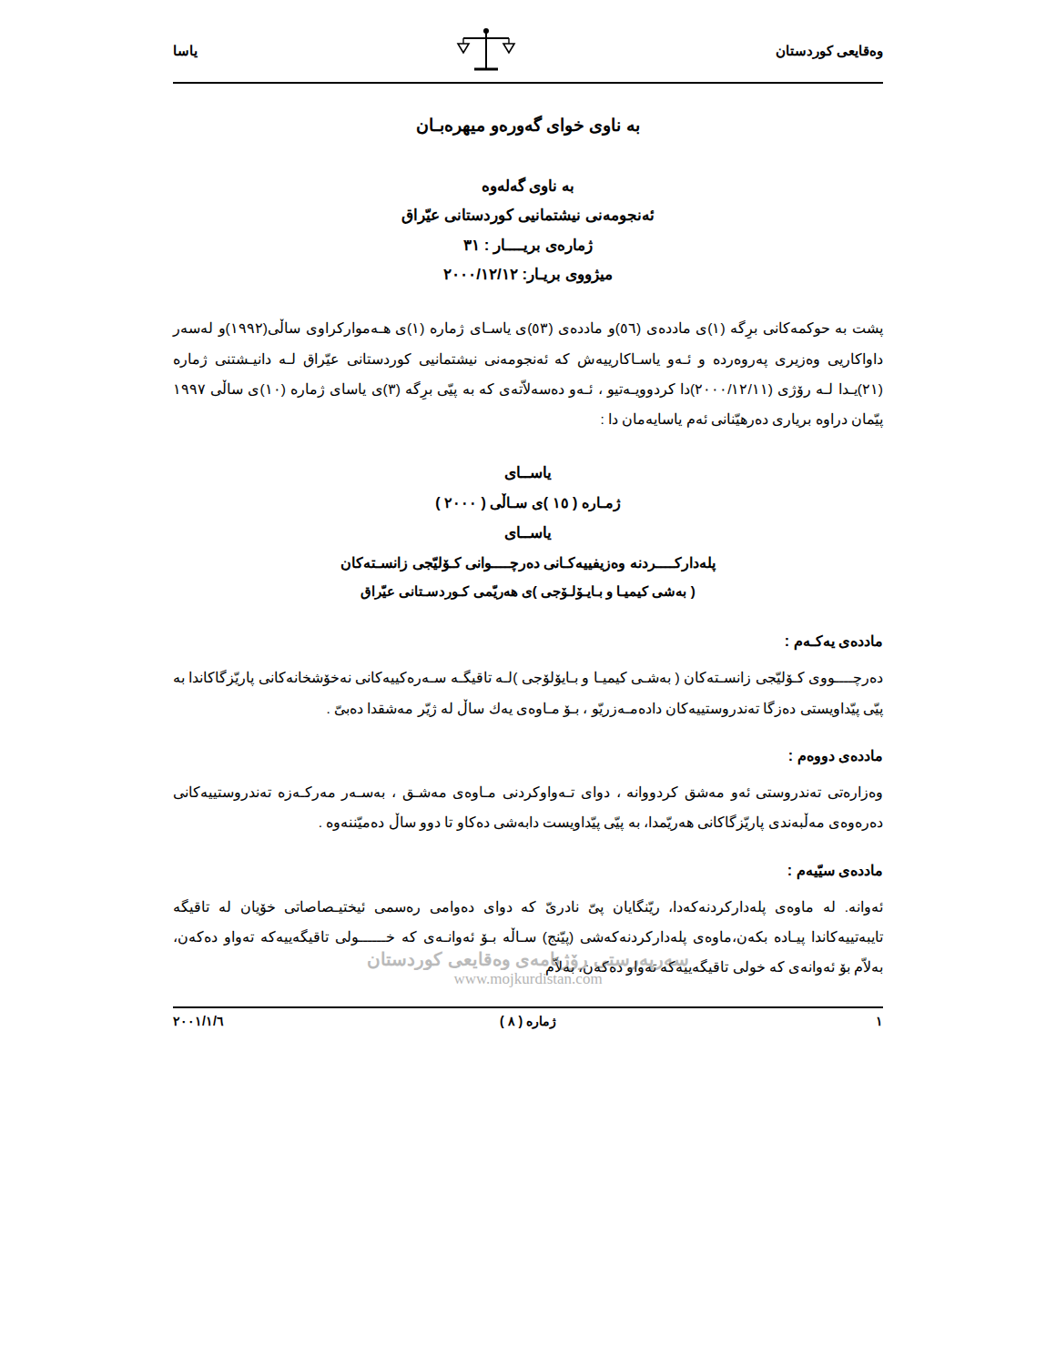وەقايعى كوردستان
ياسا
به‌ ناوى خواى گه‌وره‌و میهره‌بـان
به‌ ناوى گه‌له‌وه‌ ئه‌نجومه‌نى نیشتمانیى كوردستانى عیّراق ژماره‌ى بریــــار : ٣١ میژووى بریـار: ٢٠٠٠/١٢/١٢
پشت به‌ حوكمه‌كانى برِگه‌ (١)ى ماددەى (٥٦)و ماددەى (٥٣)ى یاسـاى ژماره‌ (١)ى هـه‌مواركراوى ساڵى(١٩٩٢)و له‌سه‌ر داواكاریى وه‌زیرى په‌روه‌رده‌ و ئـه‌و یاسـاكارییه‌ش كه‌ ئه‌نجومه‌نى نیشتمانیى كوردستانى عیّراق لـه‌ دانیـشتنى ژماره‌ (٢١)یـدا لـه‌ رۆژى (٢٠٠٠/١٢/١١)دا كردوویـه‌تیو ، ئـه‌و ده‌سه‌لاّته‌ى كه‌ به‌ پیّى برِگه‌ (٣)ى یاساى ژماره‌ (١٠)ى ساڵى ١٩٩٧ پیّمان دراوه‌ بریارى ده‌رهیّنانى ئه‌م یاسایه‌مان دا :
یاســاى ژمـاره‌ ( ١٥ )ى سـاڵى ( ٢٠٠٠ ) یاســاى پله‌داركــــردنه‌ وه‌زیفییه‌كـانى ده‌رچــــوانى كـۆلیّجى زانسـته‌كان ( به‌شى كیمیـا و بـایـۆلـۆجى )ى هه‌ریّمى كـوردسـتانى عیّراق
ماددەى یه‌كـه‌م :
ده‌رچــــووى كـۆلیّجى زانسـته‌كان ( به‌شـى كیمیـا و بـایۆلۆجى )لـه‌ تاقیگـه‌ سـه‌ره‌كییه‌كانى نه‌خۆشخانه‌كانى پاریّزگاكاندا به‌ پیّى پیّداویستى ده‌زگا ته‌ندروستییه‌كان دادەمـه‌زریّو ، بـۆ مـاوه‌ى یه‌ك ساڵ له‌ ژیّر مه‌شقدا ده‌بیّ .
ماددەى دووه‌م :
وه‌زاره‌تى ته‌ندروستى ئه‌و مه‌شق كردووانه‌ ، دواى تـه‌واوكردنى مـاوه‌ى مه‌شـق ، به‌سـه‌ر مه‌ركـه‌زه‌ ته‌ندروستییه‌كانى ده‌ره‌وه‌ى مه‌ڵبه‌ندى پاریّزگاكانى هه‌ریّمدا، به‌ پیّى پیّداویست دابه‌شى ده‌كاو تا دوو ساڵ ده‌میّننه‌وه‌ .
ماددەى سیّیه‌م :
ئه‌وانه‌. له‌ ماوه‌ى پله‌داركردنه‌كه‌دا، ریّنگایان پیّ نادریّ كه‌ دواى ده‌وامى ره‌سمى ئیختیـصاصاتى خۆیان له‌ تاقیگه‌ تایبه‌تییه‌كاندا پیـاده‌ بكه‌ن،ماوه‌ى پله‌داركردنه‌كه‌شى (پیّنج) سـاڵه‌ بـۆ ئه‌وانـه‌ى كه‌ خــــــولى تاقیگه‌ییه‌كه‌ ته‌واو ده‌كه‌ن، به‌لاّم بۆ ئه‌وانه‌ى كه‌ خولى تاقیگه‌ییه‌كه‌ ته‌واو ده‌كه‌ن، به‌لاّم
سه‌رپه‌رستى رۆژنامه‌ى وه‌قايعى كوردستان
www.mojkurdistan.com
١
ژماره‌ ( ٨ )
٢٠٠١/١/٦